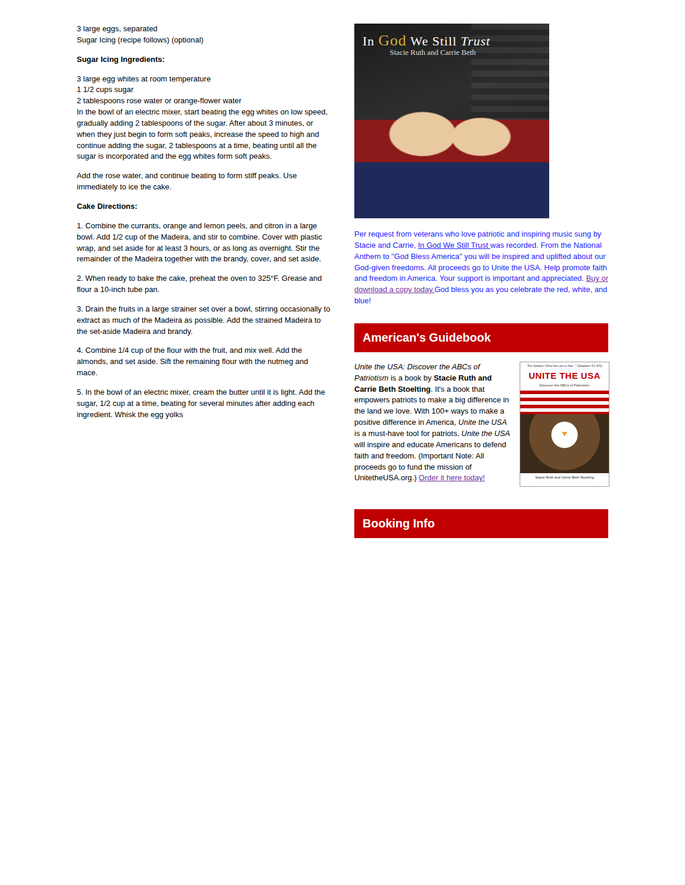3 large eggs, separated
Sugar Icing (recipe follows) (optional)
Sugar Icing Ingredients:
3 large egg whites at room temperature
1 1/2 cups sugar
2 tablespoons rose water or orange-flower water
In the bowl of an electric mixer, start beating the egg whites on low speed, gradually adding 2 tablespoons of the sugar. After about 3 minutes, or when they just begin to form soft peaks, increase the speed to high and continue adding the sugar, 2 tablespoons at a time, beating until all the sugar is incorporated and the egg whites form soft peaks.
Add the rose water, and continue beating to form stiff peaks. Use immediately to ice the cake.
Cake Directions:
1. Combine the currants, orange and lemon peels, and citron in a large bowl. Add 1/2 cup of the Madeira, and stir to combine. Cover with plastic wrap, and set aside for at least 3 hours, or as long as overnight. Stir the remainder of the Madeira together with the brandy, cover, and set aside.
2. When ready to bake the cake, preheat the oven to 325°F. Grease and flour a 10-inch tube pan.
3. Drain the fruits in a large strainer set over a bowl, stirring occasionally to extract as much of the Madeira as possible. Add the strained Madeira to the set-aside Madeira and brandy.
4. Combine 1/4 cup of the flour with the fruit, and mix well. Add the almonds, and set aside. Sift the remaining flour with the nutmeg and mace.
5. In the bowl of an electric mixer, cream the butter until it is light. Add the sugar, 1/2 cup at a time, beating for several minutes after adding each ingredient. Whisk the egg yolks
In God We Still Trust
Stacie Ruth and Carrie Beth
Per request from veterans who love patriotic and inspiring music sung by Stacie and Carrie, In God We Still Trust was recorded. From the National Anthem to "God Bless America" you will be inspired and uplifted about our God-given freedoms. All proceeds go to Unite the USA. Help promote faith and freedom in America. Your support is important and appreciated. Buy or download a copy today. God bless you as you celebrate the red, white, and blue!
American's Guidebook
"For freedom Christ has set us free..." (Galatians 5:1 NIV)
UNITE THE USA
Discover the ABCs of Patriotism
Stacie Ruth and Carrie Beth Stoelting
Unite the USA: Discover the ABCs of Patriotism is a book by Stacie Ruth and Carrie Beth Stoelting. It's a book that empowers patriots to make a big difference in the land we love. With 100+ ways to make a positive difference in America, Unite the USA is a must-have tool for patriots. Unite the USA will inspire and educate Americans to defend faith and freedom. (Important Note: All proceeds go to fund the mission of UnitetheUSA.org.) Order it here today!
Booking Info